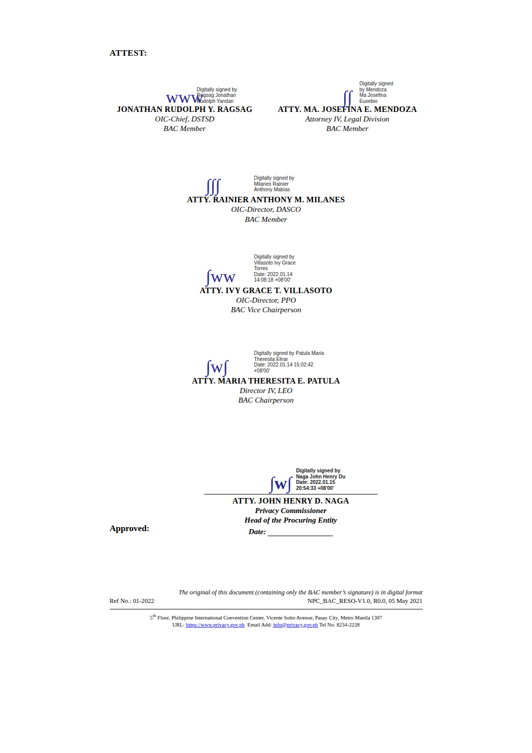ATTEST:
www
Digitally signed by
Ragsag Jonathan
Rudolph Yandan
JONATHAN RUDOLPH Y. RAGSAG
OIC-Chief, DSTSD
BAC Member
∫∫
Digitally signed
by Mendoza
Ma Josefina
Eusebio
ATTY. MA. JOSEFINA E. MENDOZA
Attorney IV, Legal Division
BAC Member
∫∫∫
Digitally signed by
Milanes Rainier
Anthony Mabias
ATTY. RAINIER ANTHONY M. MILANES
OIC-Director, DASCO
BAC Member
∫ww
Digitally signed by
Villasoto Ivy Grace
Torres
Date: 2022.01.14
14:08:18 +08'00'
ATTY. IVY GRACE T. VILLASOTO
OIC-Director, PPO
BAC Vice Chairperson
∫w∫
Digitally signed by Patula Maria
Theresita Elnar
Date: 2022.01.14 15:02:42
+08'00'
ATTY. MARIA THERESITA E. PATULA
Director IV, LEO
BAC Chairperson
Approved:
∫w∫
Digitally signed by
Naga John Henry Du
Date: 2022.01.15
20:54:33 +08'00'
ATTY. JOHN HENRY D. NAGA
Privacy Commissioner
Head of the Procuring Entity
Date:
The original of this document (containing only the BAC member’s signature) is in digital format
Ref No.: 01-2022 NPC_BAC_RESO-V1.0, R0.0, 05 May 2021
5th Floor, Philippine International Convention Center, Vicente Sotto Avenue, Pasay City, Metro Manila 1307
URL: https://www.privacy.gov.ph Email Add: info@privacy.gov.ph Tel No. 8234-2228